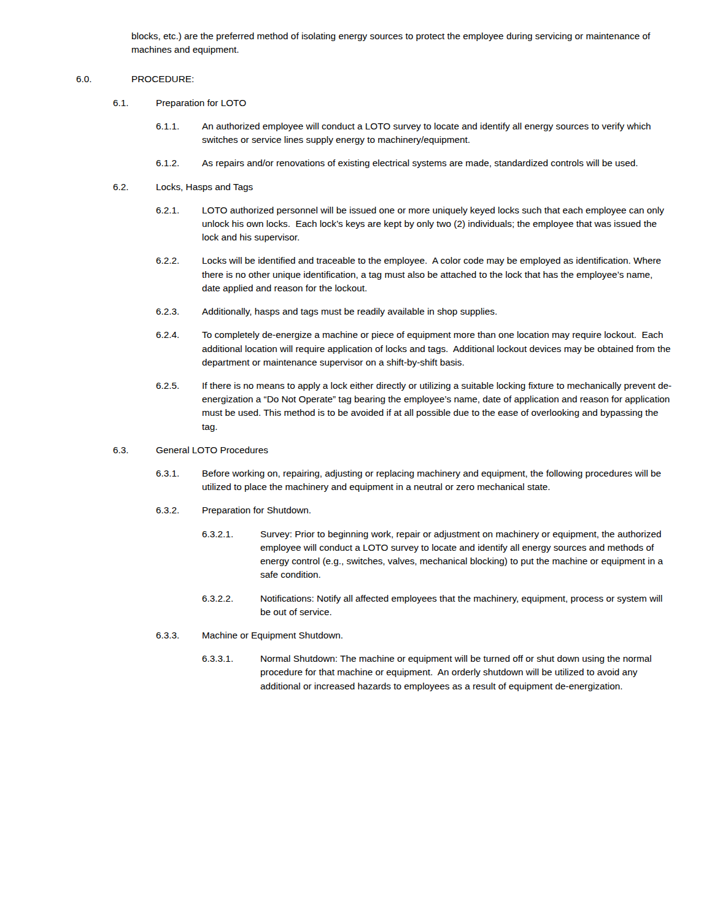blocks, etc.) are the preferred method of isolating energy sources to protect the employee during servicing or maintenance of machines and equipment.
6.0.
PROCEDURE:
6.1.
Preparation for LOTO
6.1.1.
An authorized employee will conduct a LOTO survey to locate and identify all energy sources to verify which switches or service lines supply energy to machinery/equipment.
6.1.2.
As repairs and/or renovations of existing electrical systems are made, standardized controls will be used.
6.2.
Locks, Hasps and Tags
6.2.1.
LOTO authorized personnel will be issued one or more uniquely keyed locks such that each employee can only unlock his own locks. Each lock’s keys are kept by only two (2) individuals; the employee that was issued the lock and his supervisor.
6.2.2.
Locks will be identified and traceable to the employee. A color code may be employed as identification. Where there is no other unique identification, a tag must also be attached to the lock that has the employee’s name, date applied and reason for the lockout.
6.2.3.
Additionally, hasps and tags must be readily available in shop supplies.
6.2.4.
To completely de-energize a machine or piece of equipment more than one location may require lockout. Each additional location will require application of locks and tags. Additional lockout devices may be obtained from the department or maintenance supervisor on a shift-by-shift basis.
6.2.5.
If there is no means to apply a lock either directly or utilizing a suitable locking fixture to mechanically prevent de-energization a “Do Not Operate” tag bearing the employee’s name, date of application and reason for application must be used. This method is to be avoided if at all possible due to the ease of overlooking and bypassing the tag.
6.3.
General LOTO Procedures
6.3.1.
Before working on, repairing, adjusting or replacing machinery and equipment, the following procedures will be utilized to place the machinery and equipment in a neutral or zero mechanical state.
6.3.2.
Preparation for Shutdown.
6.3.2.1.
Survey: Prior to beginning work, repair or adjustment on machinery or equipment, the authorized employee will conduct a LOTO survey to locate and identify all energy sources and methods of energy control (e.g., switches, valves, mechanical blocking) to put the machine or equipment in a safe condition.
6.3.2.2.
Notifications: Notify all affected employees that the machinery, equipment, process or system will be out of service.
6.3.3.
Machine or Equipment Shutdown.
6.3.3.1.
Normal Shutdown: The machine or equipment will be turned off or shut down using the normal procedure for that machine or equipment. An orderly shutdown will be utilized to avoid any additional or increased hazards to employees as a result of equipment de-energization.